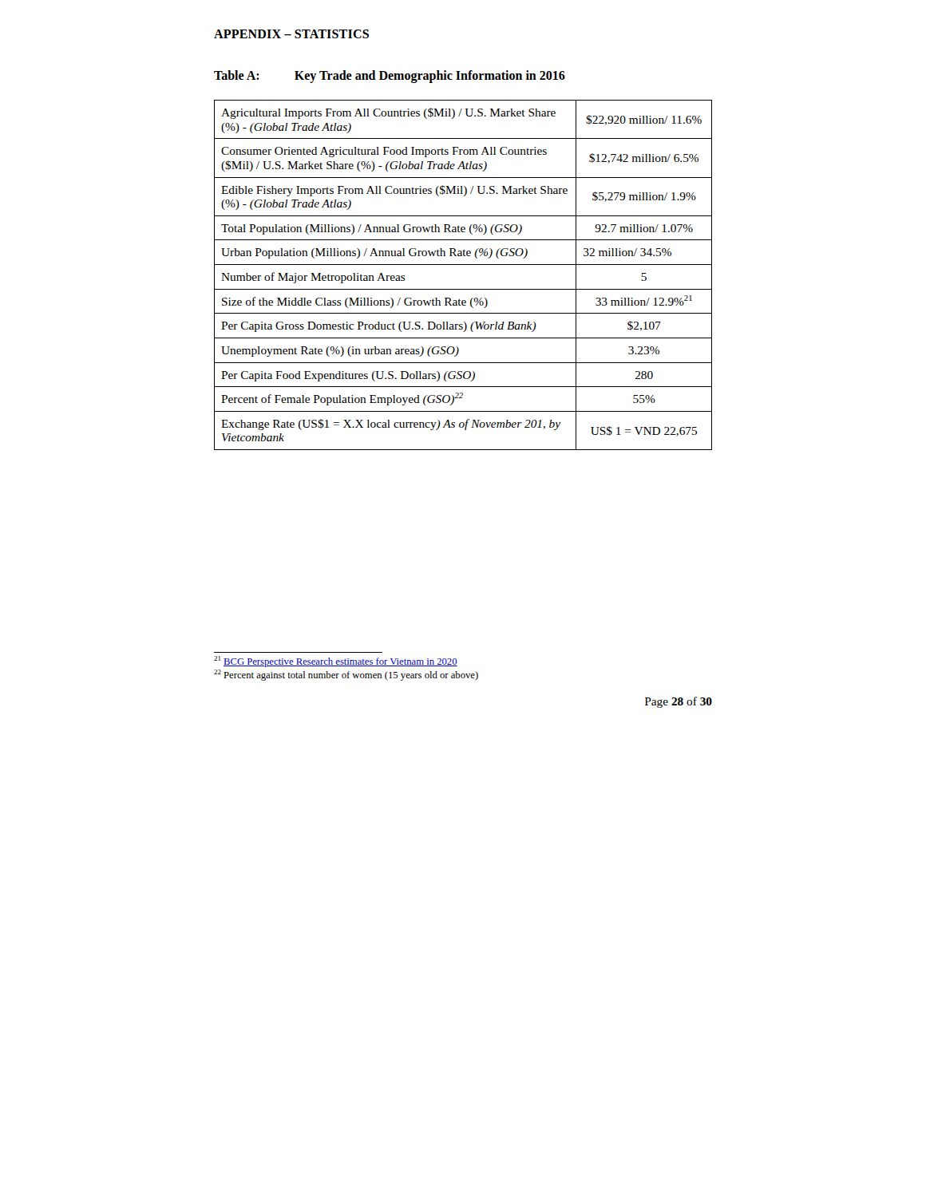APPENDIX – STATISTICS
Table A: Key Trade and Demographic Information in 2016
| Agricultural Imports From All Countries ($Mil) / U.S. Market Share (%) - (Global Trade Atlas) | $22,920 million/ 11.6% |
| Consumer Oriented Agricultural Food Imports From All Countries ($Mil) / U.S. Market Share (%) - (Global Trade Atlas) | $12,742 million/ 6.5% |
| Edible Fishery Imports From All Countries ($Mil) / U.S. Market Share (%) - (Global Trade Atlas) | $5,279 million/ 1.9% |
| Total Population (Millions) / Annual Growth Rate (%) (GSO) | 92.7 million/ 1.07% |
| Urban Population (Millions) / Annual Growth Rate (%) (GSO) | 32 million/ 34.5% |
| Number of Major Metropolitan Areas | 5 |
| Size of the Middle Class (Millions) / Growth Rate (%) | 33 million/ 12.9% 21 |
| Per Capita Gross Domestic Product (U.S. Dollars) (World Bank) | $2,107 |
| Unemployment Rate (%) (in urban areas ) (GSO) | 3.23% |
| Per Capita Food Expenditures (U.S. Dollars) (GSO) | 280 |
| Percent of Female Population Employed (GSO) 22 | 55% |
| Exchange Rate (US$1 = X.X local currency ) As of November 201, by Vietcombank | US$ 1 = VND 22,675 |
21 BCG Perspective Research estimates for Vietnam in 2020
22 Percent against total number of women (15 years old or above)
Page 28 of 30